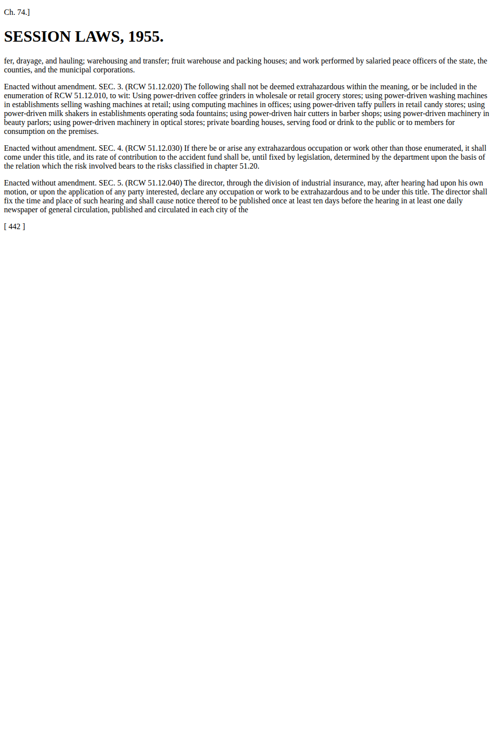Ch. 74.]
SESSION LAWS, 1955.
fer, drayage, and hauling; warehousing and transfer; fruit warehouse and packing houses; and work performed by salaried peace officers of the state, the counties, and the municipal corporations.
Enacted without amendment. SEC. 3. (RCW 51.12.020) The following shall not be deemed extrahazardous within the meaning, or be included in the enumeration of RCW 51.12.010, to wit: Using power-driven coffee grinders in wholesale or retail grocery stores; using power-driven washing machines in establishments selling washing machines at retail; using computing machines in offices; using power-driven taffy pullers in retail candy stores; using power-driven milk shakers in establishments operating soda fountains; using power-driven hair cutters in barber shops; using power-driven machinery in beauty parlors; using power-driven machinery in optical stores; private boarding houses, serving food or drink to the public or to members for consumption on the premises.
Enacted without amendment. SEC. 4. (RCW 51.12.030) If there be or arise any extrahazardous occupation or work other than those enumerated, it shall come under this title, and its rate of contribution to the accident fund shall be, until fixed by legislation, determined by the department upon the basis of the relation which the risk involved bears to the risks classified in chapter 51.20.
Enacted without amendment. SEC. 5. (RCW 51.12.040) The director, through the division of industrial insurance, may, after hearing had upon his own motion, or upon the application of any party interested, declare any occupation or work to be extrahazardous and to be under this title. The director shall fix the time and place of such hearing and shall cause notice thereof to be published once at least ten days before the hearing in at least one daily newspaper of general circulation, published and circulated in each city of the
[ 442 ]